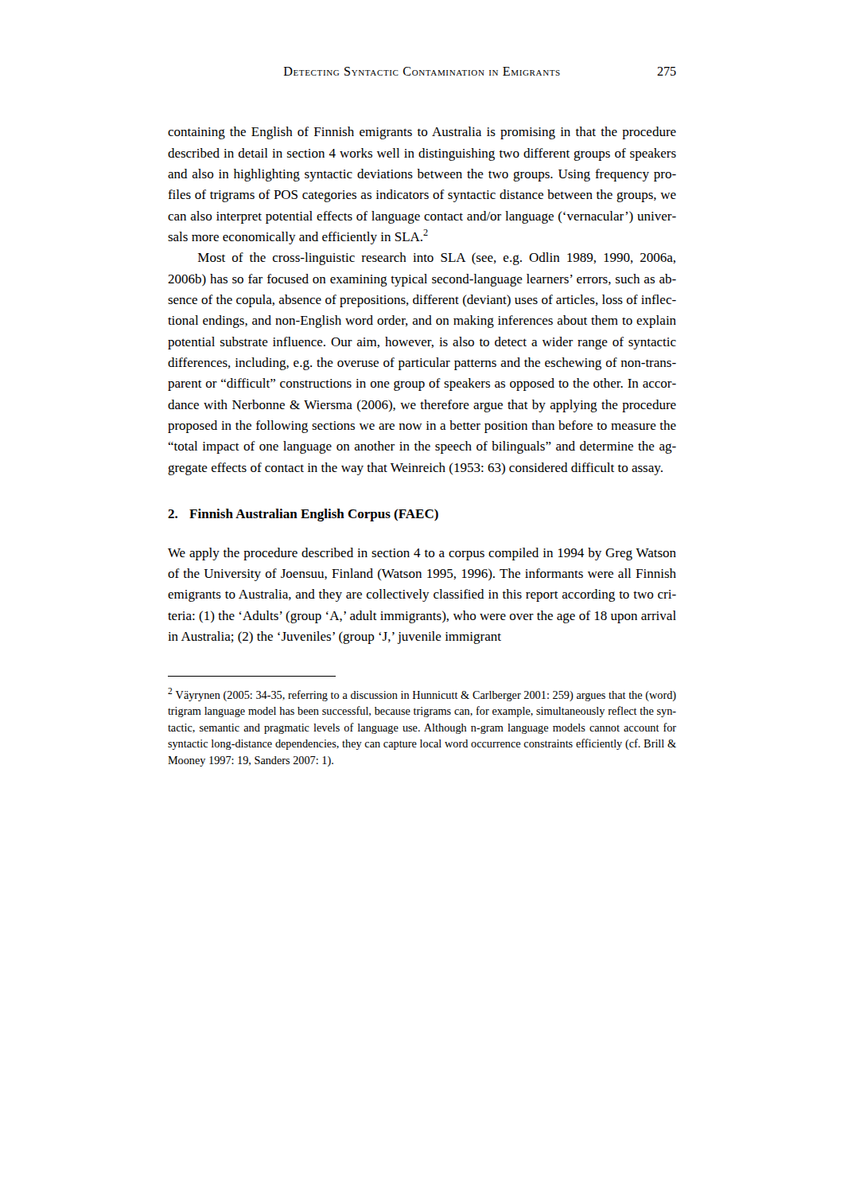Detecting Syntactic Contamination in Emigrants 275
containing the English of Finnish emigrants to Australia is promising in that the procedure described in detail in section 4 works well in distinguishing two different groups of speakers and also in highlighting syntactic deviations between the two groups. Using frequency profiles of trigrams of POS categories as indicators of syntactic distance between the groups, we can also interpret potential effects of language contact and/or language (‘vernacular’) universals more economically and efficiently in SLA.2
Most of the cross-linguistic research into SLA (see, e.g. Odlin 1989, 1990, 2006a, 2006b) has so far focused on examining typical second-language learners’ errors, such as absence of the copula, absence of prepositions, different (deviant) uses of articles, loss of inflectional endings, and non-English word order, and on making inferences about them to explain potential substrate influence. Our aim, however, is also to detect a wider range of syntactic differences, including, e.g. the overuse of particular patterns and the eschewing of non-transparent or “difficult” constructions in one group of speakers as opposed to the other. In accordance with Nerbonne & Wiersma (2006), we therefore argue that by applying the procedure proposed in the following sections we are now in a better position than before to measure the “total impact of one language on another in the speech of bilinguals” and determine the aggregate effects of contact in the way that Weinreich (1953: 63) considered difficult to assay.
2. Finnish Australian English Corpus (FAEC)
We apply the procedure described in section 4 to a corpus compiled in 1994 by Greg Watson of the University of Joensuu, Finland (Watson 1995, 1996). The informants were all Finnish emigrants to Australia, and they are collectively classified in this report according to two criteria: (1) the ‘Adults’ (group ‘A,’ adult immigrants), who were over the age of 18 upon arrival in Australia; (2) the ‘Juveniles’ (group ‘J,’ juvenile immigrant
2 Väyrynen (2005: 34-35, referring to a discussion in Hunnicutt & Carlberger 2001: 259) argues that the (word) trigram language model has been successful, because trigrams can, for example, simultaneously reflect the syntactic, semantic and pragmatic levels of language use. Although n-gram language models cannot account for syntactic long-distance dependencies, they can capture local word occurrence constraints efficiently (cf. Brill & Mooney 1997: 19, Sanders 2007: 1).